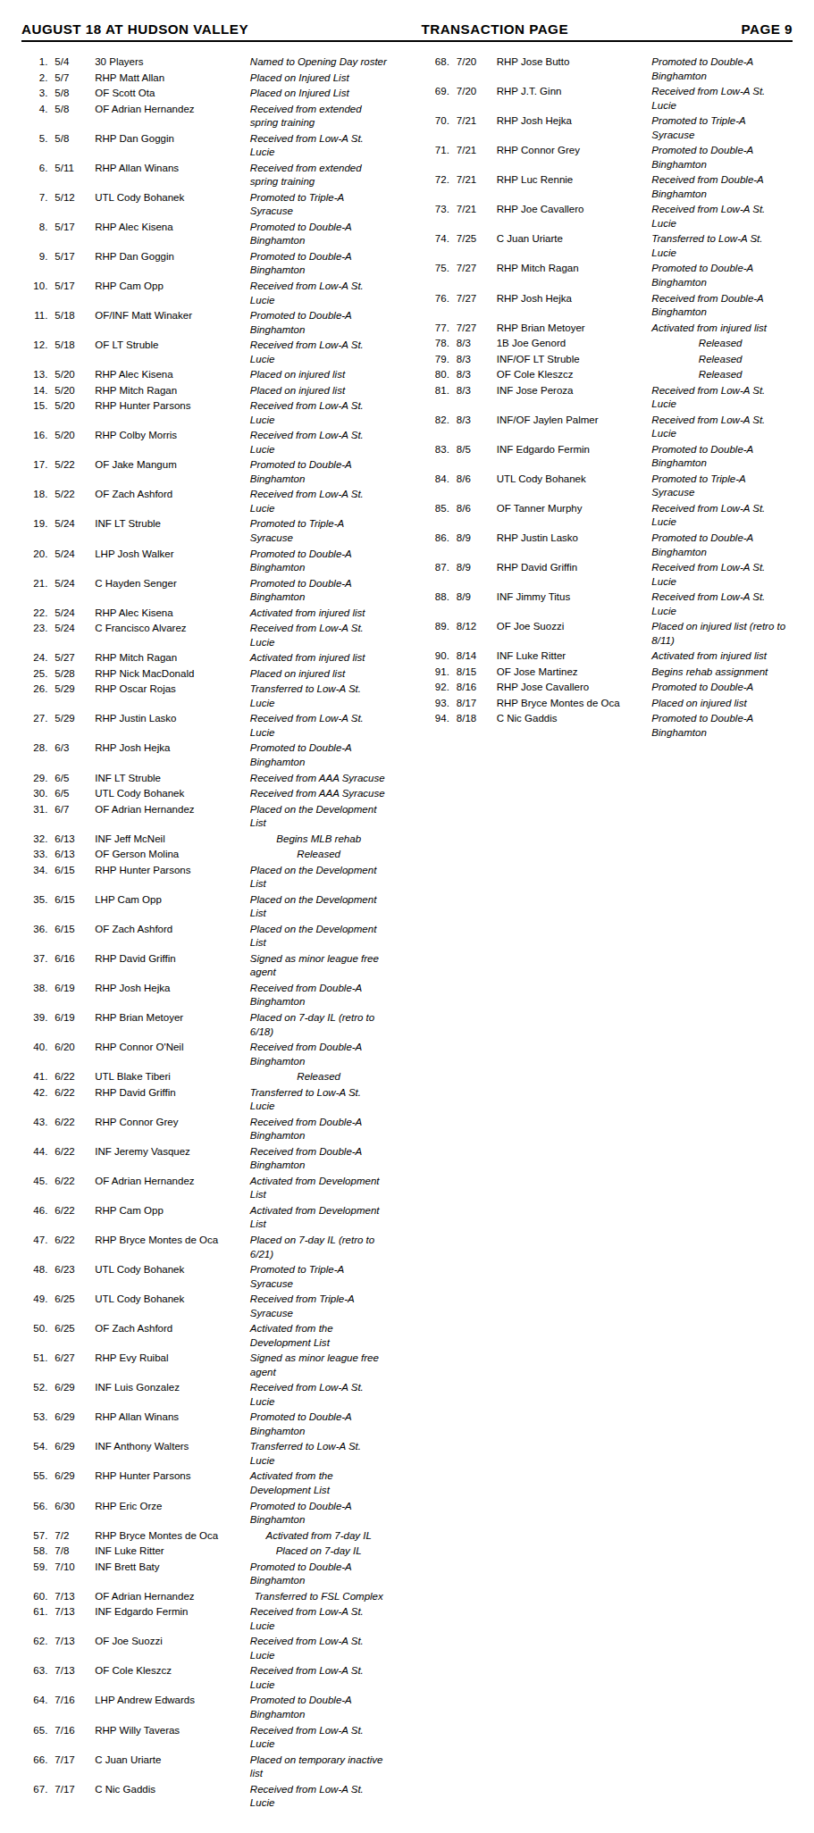August 18 at Hudson Valley
Transaction Page
Page 9
| 1. | 5/4 | 30 Players | Named to Opening Day roster |
| 2. | 5/7 | RHP Matt Allan | Placed on Injured List |
| 3. | 5/8 | OF Scott Ota | Placed on Injured List |
| 4. | 5/8 | OF Adrian Hernandez | Received from extended spring training |
| 5. | 5/8 | RHP Dan Goggin | Received from Low-A St. Lucie |
| 6. | 5/11 | RHP Allan Winans | Received from extended spring training |
| 7. | 5/12 | UTL Cody Bohanek | Promoted to Triple-A Syracuse |
| 8. | 5/17 | RHP Alec Kisena | Promoted to Double-A Binghamton |
| 9. | 5/17 | RHP Dan Goggin | Promoted to Double-A Binghamton |
| 10. | 5/17 | RHP Cam Opp | Received from Low-A St. Lucie |
| 11. | 5/18 | OF/INF Matt Winaker | Promoted to Double-A Binghamton |
| 12. | 5/18 | OF LT Struble | Received from Low-A St. Lucie |
| 13. | 5/20 | RHP Alec Kisena | Placed on injured list |
| 14. | 5/20 | RHP Mitch Ragan | Placed on injured list |
| 15. | 5/20 | RHP Hunter Parsons | Received from Low-A St. Lucie |
| 16. | 5/20 | RHP Colby Morris | Received from Low-A St. Lucie |
| 17. | 5/22 | OF Jake Mangum | Promoted to Double-A Binghamton |
| 18. | 5/22 | OF Zach Ashford | Received from Low-A St. Lucie |
| 19. | 5/24 | INF LT Struble | Promoted to Triple-A Syracuse |
| 20. | 5/24 | LHP Josh Walker | Promoted to Double-A Binghamton |
| 21. | 5/24 | C Hayden Senger | Promoted to Double-A Binghamton |
| 22. | 5/24 | RHP Alec Kisena | Activated from injured list |
| 23. | 5/24 | C Francisco Alvarez | Received from Low-A St. Lucie |
| 24. | 5/27 | RHP Mitch Ragan | Activated from injured list |
| 25. | 5/28 | RHP Nick MacDonald | Placed on injured list |
| 26. | 5/29 | RHP Oscar Rojas | Transferred to Low-A St. Lucie |
| 27. | 5/29 | RHP Justin Lasko | Received from Low-A St. Lucie |
| 28. | 6/3 | RHP Josh Hejka | Promoted to Double-A Binghamton |
| 29. | 6/5 | INF LT Struble | Received from AAA Syracuse |
| 30. | 6/5 | UTL Cody Bohanek | Received from AAA Syracuse |
| 31. | 6/7 | OF Adrian Hernandez | Placed on the Development List |
| 32. | 6/13 | INF Jeff McNeil | Begins MLB rehab |
| 33. | 6/13 | OF Gerson Molina | Released |
| 34. | 6/15 | RHP Hunter Parsons | Placed on the Development List |
| 35. | 6/15 | LHP Cam Opp | Placed on the Development List |
| 36. | 6/15 | OF Zach Ashford | Placed on the Development List |
| 37. | 6/16 | RHP David Griffin | Signed as minor league free agent |
| 38. | 6/19 | RHP Josh Hejka | Received from Double-A Binghamton |
| 39. | 6/19 | RHP Brian Metoyer | Placed on 7-day IL (retro to 6/18) |
| 40. | 6/20 | RHP Connor O'Neil | Received from Double-A Binghamton |
| 41. | 6/22 | UTL Blake Tiberi | Released |
| 42. | 6/22 | RHP David Griffin | Transferred to Low-A St. Lucie |
| 43. | 6/22 | RHP Connor Grey | Received from Double-A Binghamton |
| 44. | 6/22 | INF Jeremy Vasquez | Received from Double-A Binghamton |
| 45. | 6/22 | OF Adrian Hernandez | Activated from Development List |
| 46. | 6/22 | RHP Cam Opp | Activated from Development List |
| 47. | 6/22 | RHP Bryce Montes de Oca | Placed on 7-day IL (retro to 6/21) |
| 48. | 6/23 | UTL Cody Bohanek | Promoted to Triple-A Syracuse |
| 49. | 6/25 | UTL Cody Bohanek | Received from Triple-A Syracuse |
| 50. | 6/25 | OF Zach Ashford | Activated from the Development List |
| 51. | 6/27 | RHP Evy Ruibal | Signed as minor league free agent |
| 52. | 6/29 | INF Luis Gonzalez | Received from Low-A St. Lucie |
| 53. | 6/29 | RHP Allan Winans | Promoted to Double-A Binghamton |
| 54. | 6/29 | INF Anthony Walters | Transferred to Low-A St. Lucie |
| 55. | 6/29 | RHP Hunter Parsons | Activated from the Development List |
| 56. | 6/30 | RHP Eric Orze | Promoted to Double-A Binghamton |
| 57. | 7/2 | RHP Bryce Montes de Oca | Activated from 7-day IL |
| 58. | 7/8 | INF Luke Ritter | Placed on 7-day IL |
| 59. | 7/10 | INF Brett Baty | Promoted to Double-A Binghamton |
| 60. | 7/13 | OF Adrian Hernandez | Transferred to FSL Complex |
| 61. | 7/13 | INF Edgardo Fermin | Received from Low-A St. Lucie |
| 62. | 7/13 | OF Joe Suozzi | Received from Low-A St. Lucie |
| 63. | 7/13 | OF Cole Kleszcz | Received from Low-A St. Lucie |
| 64. | 7/16 | LHP Andrew Edwards | Promoted to Double-A Binghamton |
| 65. | 7/16 | RHP Willy Taveras | Received from Low-A St. Lucie |
| 66. | 7/17 | C Juan Uriarte | Placed on temporary inactive list |
| 67. | 7/17 | C Nic Gaddis | Received from Low-A St. Lucie |
| 68. | 7/20 | RHP Jose Butto | Promoted to Double-A Binghamton |
| 69. | 7/20 | RHP J.T. Ginn | Received from Low-A St. Lucie |
| 70. | 7/21 | RHP Josh Hejka | Promoted to Triple-A Syracuse |
| 71. | 7/21 | RHP Connor Grey | Promoted to Double-A Binghamton |
| 72. | 7/21 | RHP Luc Rennie | Received from Double-A Binghamton |
| 73. | 7/21 | RHP Joe Cavallero | Received from Low-A St. Lucie |
| 74. | 7/25 | C Juan Uriarte | Transferred to Low-A St. Lucie |
| 75. | 7/27 | RHP Mitch Ragan | Promoted to Double-A Binghamton |
| 76. | 7/27 | RHP Josh Hejka | Received from Double-A Binghamton |
| 77. | 7/27 | RHP Brian Metoyer | Activated from injured list |
| 78. | 8/3 | 1B Joe Genord | Released |
| 79. | 8/3 | INF/OF LT Struble | Released |
| 80. | 8/3 | OF Cole Kleszcz | Released |
| 81. | 8/3 | INF Jose Peroza | Received from Low-A St. Lucie |
| 82. | 8/3 | INF/OF Jaylen Palmer | Received from Low-A St. Lucie |
| 83. | 8/5 | INF Edgardo Fermin | Promoted to Double-A Binghamton |
| 84. | 8/6 | UTL Cody Bohanek | Promoted to Triple-A Syracuse |
| 85. | 8/6 | OF Tanner Murphy | Received from Low-A St. Lucie |
| 86. | 8/9 | RHP Justin Lasko | Promoted to Double-A Binghamton |
| 87. | 8/9 | RHP David Griffin | Received from Low-A St. Lucie |
| 88. | 8/9 | INF Jimmy Titus | Received from Low-A St. Lucie |
| 89. | 8/12 | OF Joe Suozzi | Placed on injured list (retro to 8/11) |
| 90. | 8/14 | INF Luke Ritter | Activated from injured list |
| 91. | 8/15 | OF Jose Martinez | Begins rehab assignment |
| 92. | 8/16 | RHP Jose Cavallero | Promoted to Double-A |
| 93. | 8/17 | RHP Bryce Montes de Oca | Placed on injured list |
| 94. | 8/18 | C Nic Gaddis | Promoted to Double-A Binghamton |